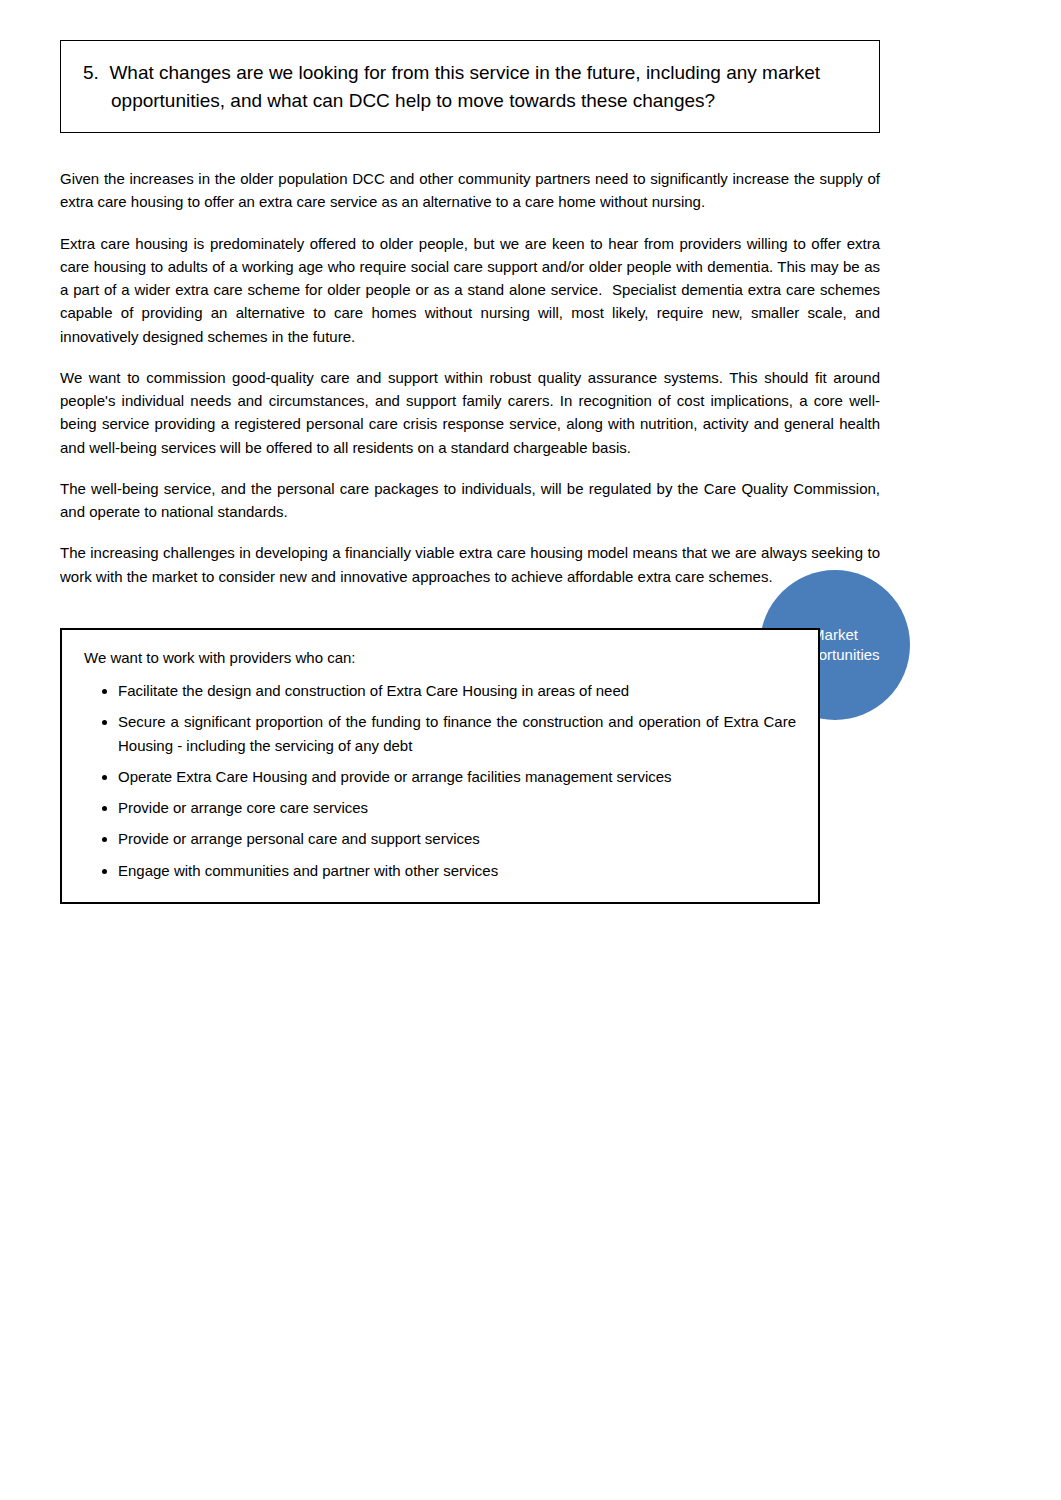5. What changes are we looking for from this service in the future, including any market opportunities, and what can DCC help to move towards these changes?
Given the increases in the older population DCC and other community partners need to significantly increase the supply of extra care housing to offer an extra care service as an alternative to a care home without nursing.
Extra care housing is predominately offered to older people, but we are keen to hear from providers willing to offer extra care housing to adults of a working age who require social care support and/or older people with dementia. This may be as a part of a wider extra care scheme for older people or as a stand alone service. Specialist dementia extra care schemes capable of providing an alternative to care homes without nursing will, most likely, require new, smaller scale, and innovatively designed schemes in the future.
We want to commission good-quality care and support within robust quality assurance systems. This should fit around people's individual needs and circumstances, and support family carers. In recognition of cost implications, a core well-being service providing a registered personal care crisis response service, along with nutrition, activity and general health and well-being services will be offered to all residents on a standard chargeable basis.
The well-being service, and the personal care packages to individuals, will be regulated by the Care Quality Commission, and operate to national standards.
The increasing challenges in developing a financially viable extra care housing model means that we are always seeking to work with the market to consider new and innovative approaches to achieve affordable extra care schemes.
Market
Opportunities
We want to work with providers who can:
Facilitate the design and construction of Extra Care Housing in areas of need
Secure a significant proportion of the funding to finance the construction and operation of Extra Care Housing - including the servicing of any debt
Operate Extra Care Housing and provide or arrange facilities management services
Provide or arrange core care services
Provide or arrange personal care and support services
Engage with communities and partner with other services